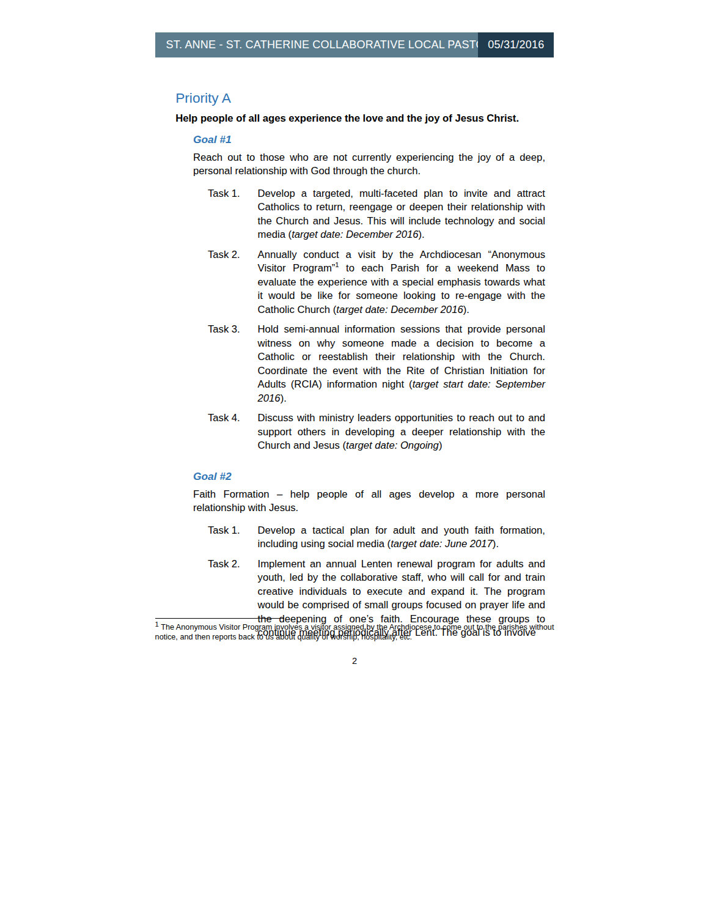ST. ANNE - ST. CATHERINE COLLABORATIVE LOCAL PASTORAL PLAN
05/31/2016
Priority A
Help people of all ages experience the love and the joy of Jesus Christ.
Goal #1
Reach out to those who are not currently experiencing the joy of a deep, personal relationship with God through the church.
| Task 1. | Develop a targeted, multi-faceted plan to invite and attract Catholics to return, reengage or deepen their relationship with the Church and Jesus. This will include technology and social media ( target date: December 2016 ). |
| Task 2. | Annually conduct a visit by the Archdiocesan “Anonymous Visitor Program” 1 to each Parish for a weekend Mass to evaluate the experience with a special emphasis towards what it would be like for someone looking to re-engage with the Catholic Church ( target date: December 2016 ). |
| Task 3. | Hold semi-annual information sessions that provide personal witness on why someone made a decision to become a Catholic or reestablish their relationship with the Church. Coordinate the event with the Rite of Christian Initiation for Adults (RCIA) information night ( target start date: September 2016 ). |
| Task 4. | Discuss with ministry leaders opportunities to reach out to and support others in developing a deeper relationship with the Church and Jesus ( target date: Ongoing ) |
Goal #2
Faith Formation – help people of all ages develop a more personal relationship with Jesus.
| Task 1. | Develop a tactical plan for adult and youth faith formation, including using social media ( target date: June 2017 ). |
| Task 2. | Implement an annual Lenten renewal program for adults and youth, led by the collaborative staff, who will call for and train creative individuals to execute and expand it. The program would be comprised of small groups focused on prayer life and the deepening of one’s faith. Encourage these groups to continue meeting periodically after Lent. The goal is to involve |
1 The Anonymous Visitor Program involves a visitor assigned by the Archdiocese to come out to the parishes without notice, and then reports back to us about quality of worship, hospitality, etc.
2